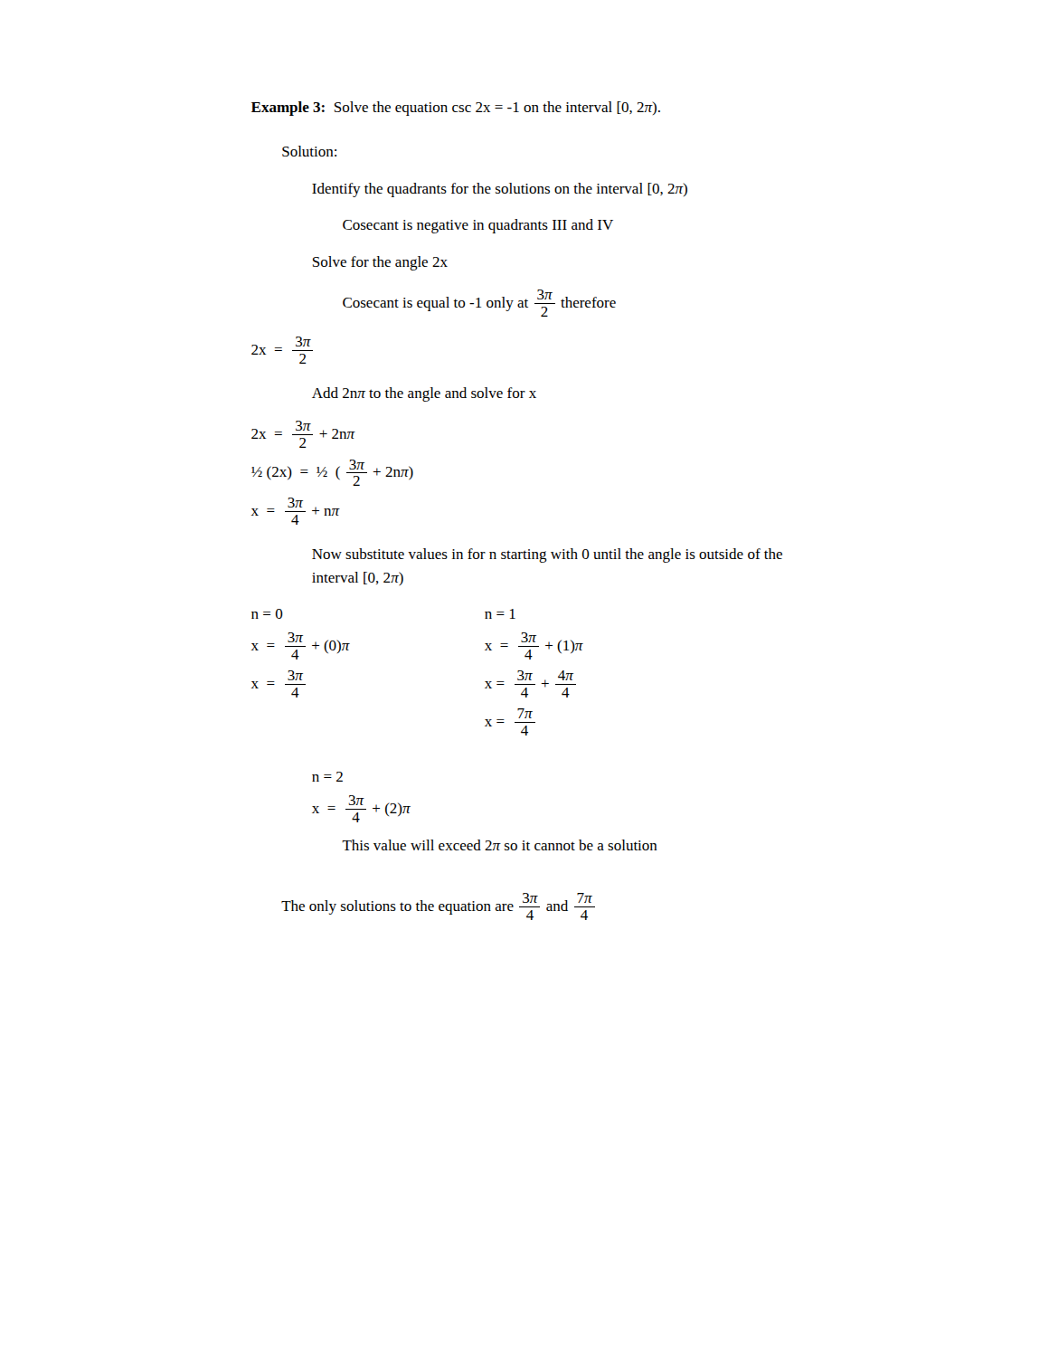Example 3: Solve the equation csc 2x = -1 on the interval [0, 2π).
Solution:
Identify the quadrants for the solutions on the interval [0, 2π)
Cosecant is negative in quadrants III and IV
Solve for the angle 2x
Cosecant is equal to -1 only at 3π 2 therefore
2x = 3π 2
Add 2nπ to the angle and solve for x
2x = 3π 2 + 2nπ
½ (2x) = ½ ( 3π 2 + 2nπ)
x = 3π 4 + nπ
Now substitute values in for n starting with 0 until the angle is outside of the interval [0, 2π)
n = 0
x = 3π 4 + (0)π
x = 3π 4
n = 1
x = 3π 4 + (1)π
x = 3π 4 + 4π 4
x = 7π 4
n = 2
x = 3π 4 + (2)π
This value will exceed 2π so it cannot be a solution
The only solutions to the equation are 3π 4 and 7π 4